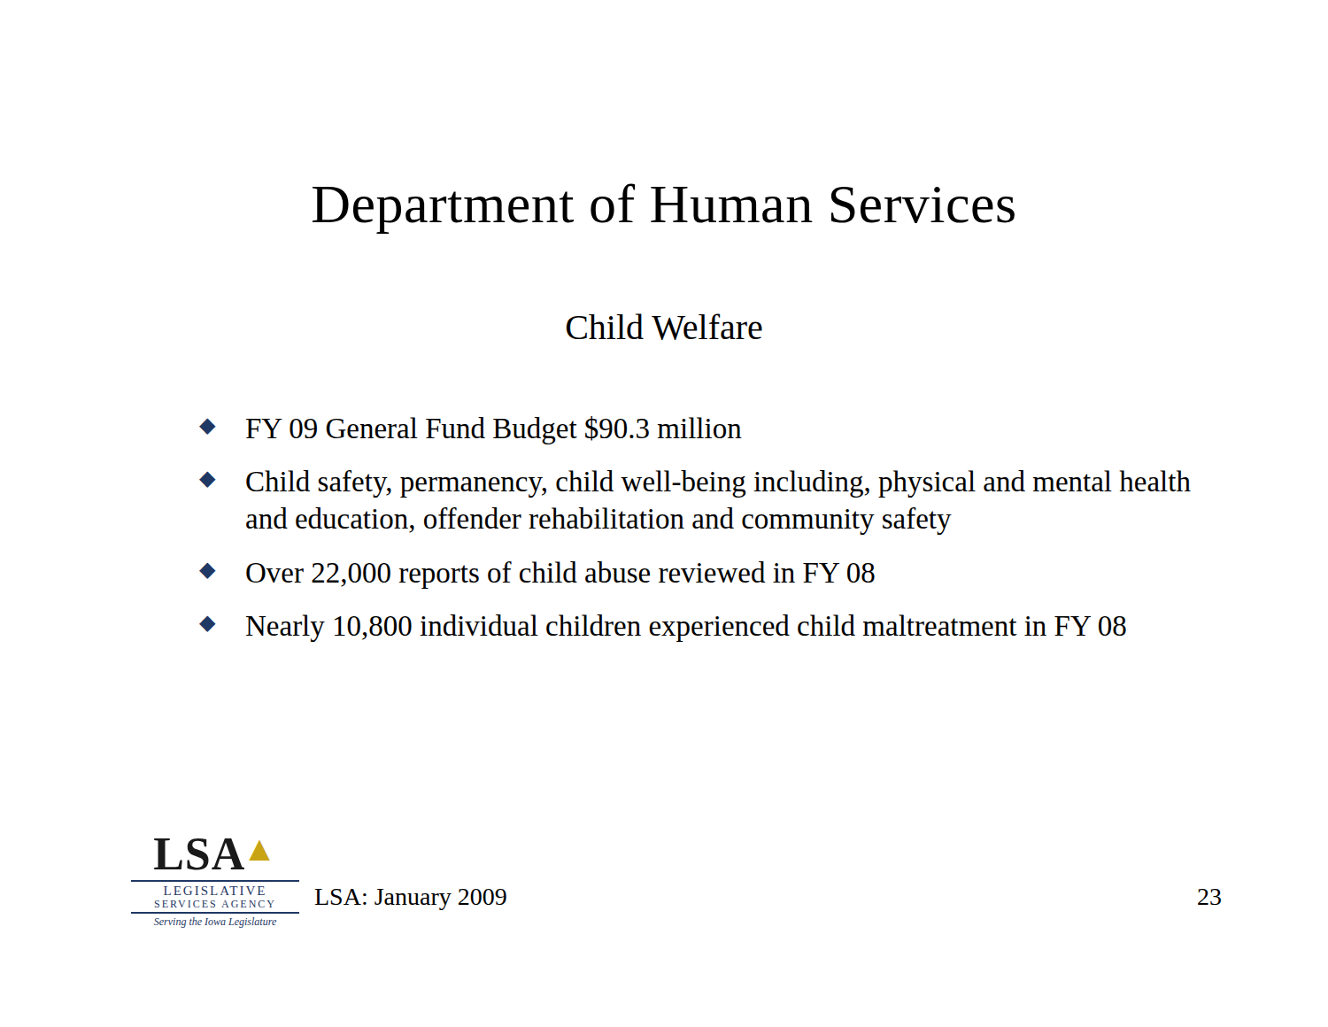Department of Human Services
Child Welfare
FY 09 General Fund Budget $90.3 million
Child safety, permanency, child well-being including, physical and mental health and education, offender rehabilitation and community safety
Over 22,000 reports of child abuse reviewed in FY 08
Nearly 10,800 individual children experienced child maltreatment in FY 08
LSA▲
LEGISLATIVE
SERVICES AGENCY
Serving the Iowa Legislature
LSA: January 2009
23